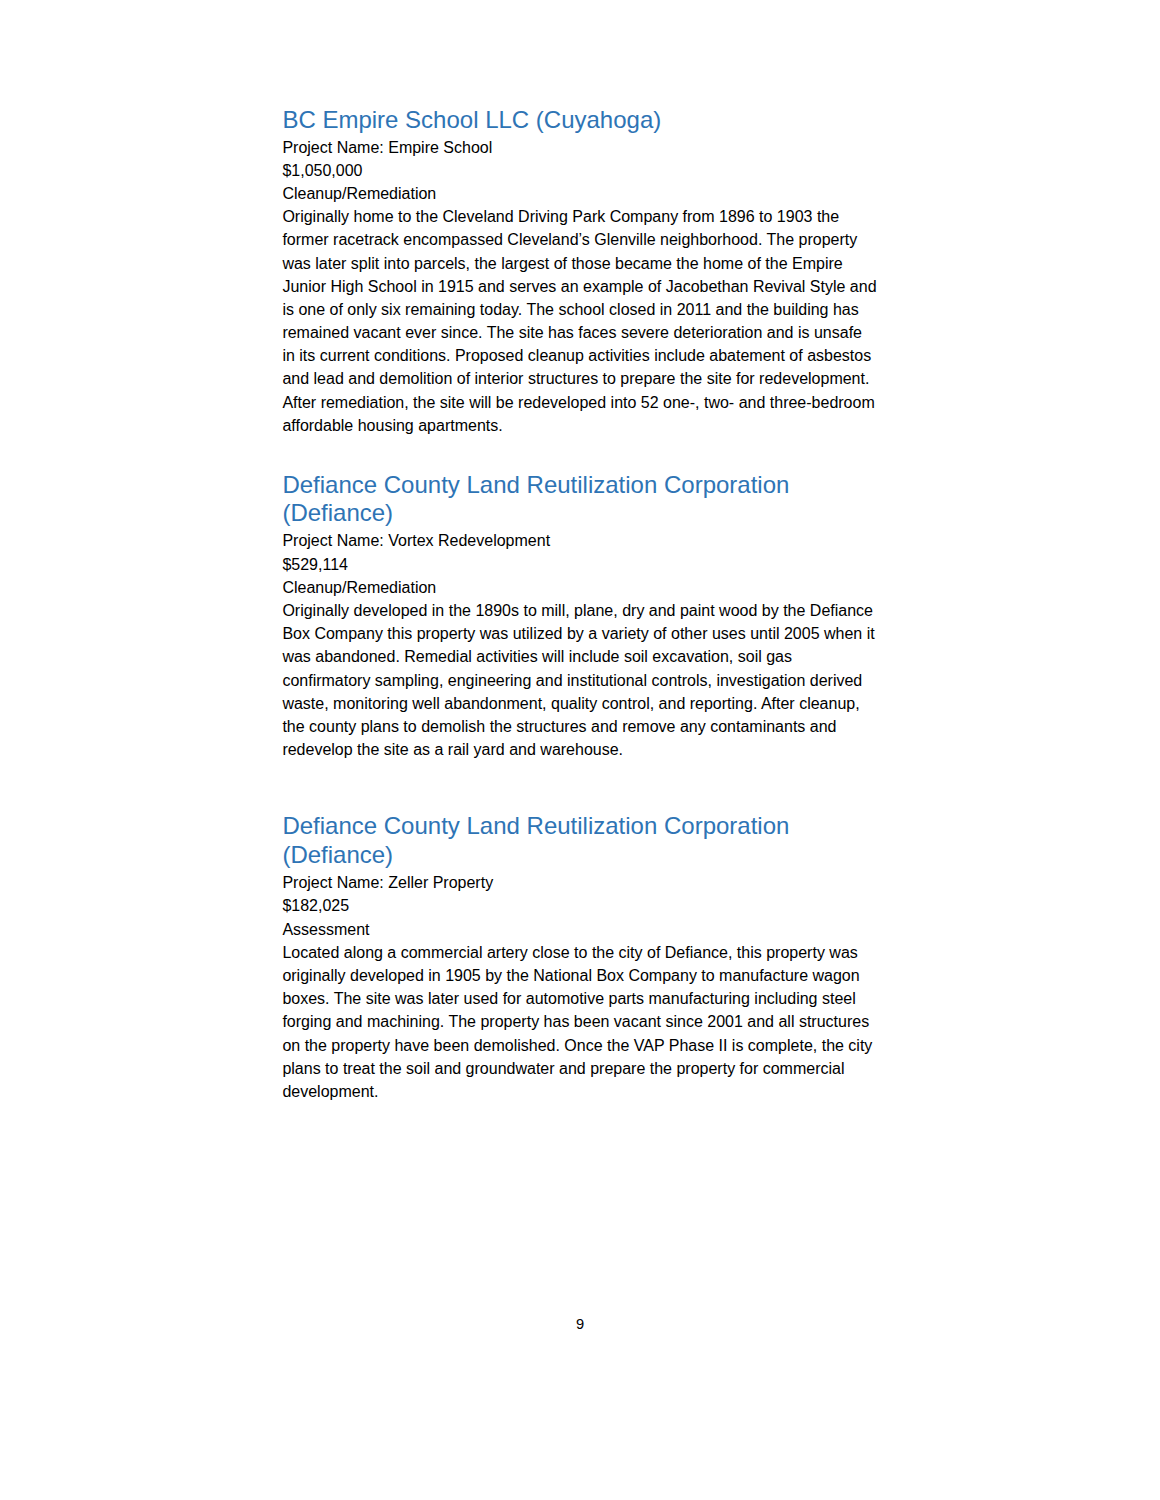BC Empire School LLC (Cuyahoga)
Project Name: Empire School
$1,050,000
Cleanup/Remediation
Originally home to the Cleveland Driving Park Company from 1896 to 1903 the former racetrack encompassed Cleveland’s Glenville neighborhood. The property was later split into parcels, the largest of those became the home of the Empire Junior High School in 1915 and serves an example of Jacobethan Revival Style and is one of only six remaining today. The school closed in 2011 and the building has remained vacant ever since. The site has faces severe deterioration and is unsafe in its current conditions. Proposed cleanup activities include abatement of asbestos and lead and demolition of interior structures to prepare the site for redevelopment. After remediation, the site will be redeveloped into 52 one-, two- and three-bedroom affordable housing apartments.
Defiance County Land Reutilization Corporation (Defiance)
Project Name: Vortex Redevelopment
$529,114
Cleanup/Remediation
Originally developed in the 1890s to mill, plane, dry and paint wood by the Defiance Box Company this property was utilized by a variety of other uses until 2005 when it was abandoned. Remedial activities will include soil excavation, soil gas confirmatory sampling, engineering and institutional controls, investigation derived waste, monitoring well abandonment, quality control, and reporting. After cleanup, the county plans to demolish the structures and remove any contaminants and redevelop the site as a rail yard and warehouse.
Defiance County Land Reutilization Corporation (Defiance)
Project Name: Zeller Property
$182,025
Assessment
Located along a commercial artery close to the city of Defiance, this property was originally developed in 1905 by the National Box Company to manufacture wagon boxes. The site was later used for automotive parts manufacturing including steel forging and machining. The property has been vacant since 2001 and all structures on the property have been demolished. Once the VAP Phase II is complete, the city plans to treat the soil and groundwater and prepare the property for commercial development.
9